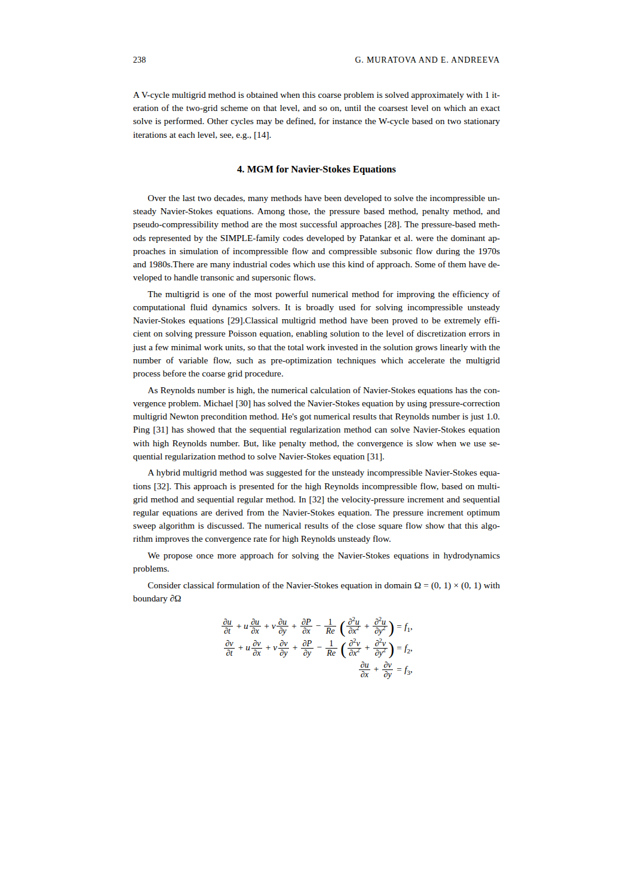238 G. MURATOVA AND E. ANDREEVA
A V-cycle multigrid method is obtained when this coarse problem is solved approximately with 1 iteration of the two-grid scheme on that level, and so on, until the coarsest level on which an exact solve is performed. Other cycles may be defined, for instance the W-cycle based on two stationary iterations at each level, see, e.g., [14].
4. MGM for Navier-Stokes Equations
Over the last two decades, many methods have been developed to solve the incompressible unsteady Navier-Stokes equations. Among those, the pressure based method, penalty method, and pseudo-compressibility method are the most successful approaches [28]. The pressure-based methods represented by the SIMPLE-family codes developed by Patankar et al. were the dominant approaches in simulation of incompressible flow and compressible subsonic flow during the 1970s and 1980s.There are many industrial codes which use this kind of approach. Some of them have developed to handle transonic and supersonic flows.
The multigrid is one of the most powerful numerical method for improving the efficiency of computational fluid dynamics solvers. It is broadly used for solving incompressible unsteady Navier-Stokes equations [29].Classical multigrid method have been proved to be extremely efficient on solving pressure Poisson equation, enabling solution to the level of discretization errors in just a few minimal work units, so that the total work invested in the solution grows linearly with the number of variable flow, such as pre-optimization techniques which accelerate the multigrid process before the coarse grid procedure.
As Reynolds number is high, the numerical calculation of Navier-Stokes equations has the convergence problem. Michael [30] has solved the Navier-Stokes equation by using pressure-correction multigrid Newton precondition method. He's got numerical results that Reynolds number is just 1.0. Ping [31] has showed that the sequential regularization method can solve Navier-Stokes equation with high Reynolds number. But, like penalty method, the convergence is slow when we use sequential regularization method to solve Navier-Stokes equation [31].
A hybrid multigrid method was suggested for the unsteady incompressible Navier-Stokes equations [32]. This approach is presented for the high Reynolds incompressible flow, based on multigrid method and sequential regular method. In [32] the velocity-pressure increment and sequential regular equations are derived from the Navier-Stokes equation. The pressure increment optimum sweep algorithm is discussed. The numerical results of the close square flow show that this algorithm improves the convergence rate for high Reynolds unsteady flow.
We propose once more approach for solving the Navier-Stokes equations in hydrodynamics problems.
Consider classical formulation of the Navier-Stokes equation in domain Ω = (0, 1) × (0, 1) with boundary ∂Ω
| ∂ u ∂ t + u ∂ u ∂ x + v ∂ u ∂ y + ∂ P ∂ x − 1 Re ( ∂ 2 u ∂ x 2 + ∂ 2 u ∂ y 2 ) | = | f 1 , |
| ∂ v ∂ t + u ∂ v ∂ x + v ∂ v ∂ y + ∂ P ∂ y − 1 Re ( ∂ 2 v ∂ x 2 + ∂ 2 v ∂ y 2 ) | = | f 2 , |
| ∂ u ∂ x + ∂ v ∂ y | = | f 3 , |